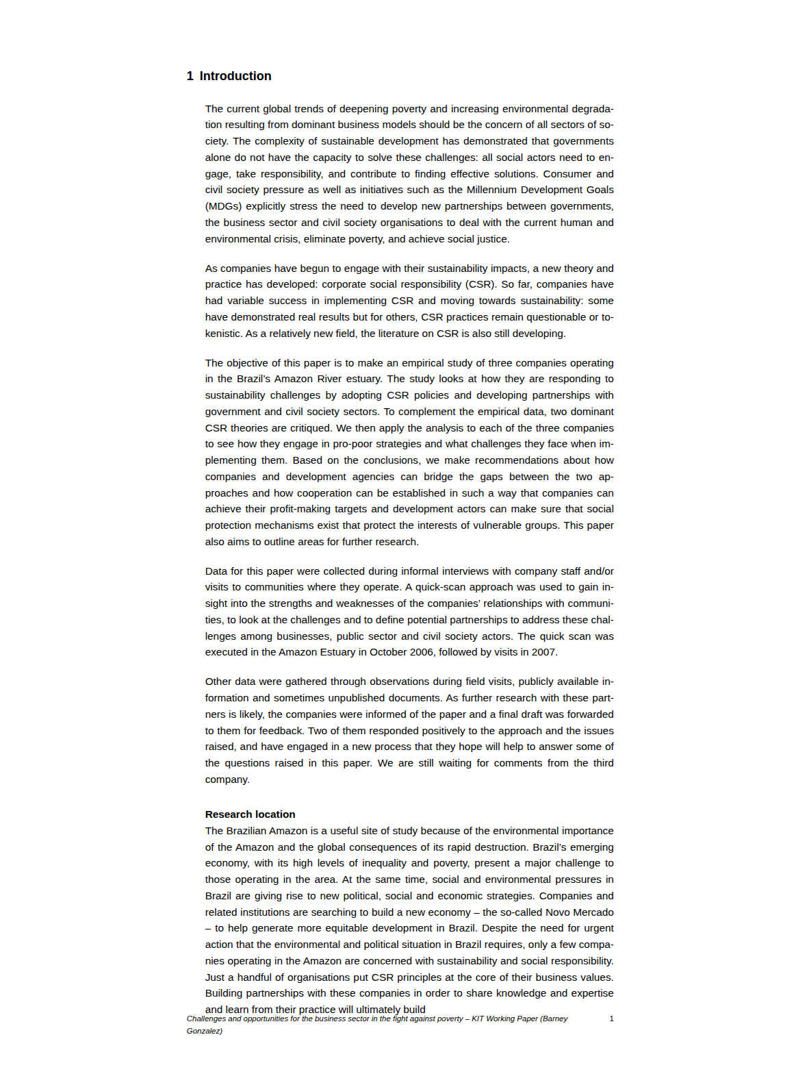1 Introduction
The current global trends of deepening poverty and increasing environmental degradation resulting from dominant business models should be the concern of all sectors of society. The complexity of sustainable development has demonstrated that governments alone do not have the capacity to solve these challenges: all social actors need to engage, take responsibility, and contribute to finding effective solutions. Consumer and civil society pressure as well as initiatives such as the Millennium Development Goals (MDGs) explicitly stress the need to develop new partnerships between governments, the business sector and civil society organisations to deal with the current human and environmental crisis, eliminate poverty, and achieve social justice.
As companies have begun to engage with their sustainability impacts, a new theory and practice has developed: corporate social responsibility (CSR). So far, companies have had variable success in implementing CSR and moving towards sustainability: some have demonstrated real results but for others, CSR practices remain questionable or tokenistic. As a relatively new field, the literature on CSR is also still developing.
The objective of this paper is to make an empirical study of three companies operating in the Brazil’s Amazon River estuary. The study looks at how they are responding to sustainability challenges by adopting CSR policies and developing partnerships with government and civil society sectors. To complement the empirical data, two dominant CSR theories are critiqued. We then apply the analysis to each of the three companies to see how they engage in pro-poor strategies and what challenges they face when implementing them. Based on the conclusions, we make recommendations about how companies and development agencies can bridge the gaps between the two approaches and how cooperation can be established in such a way that companies can achieve their profit-making targets and development actors can make sure that social protection mechanisms exist that protect the interests of vulnerable groups. This paper also aims to outline areas for further research.
Data for this paper were collected during informal interviews with company staff and/or visits to communities where they operate. A quick-scan approach was used to gain insight into the strengths and weaknesses of the companies’ relationships with communities, to look at the challenges and to define potential partnerships to address these challenges among businesses, public sector and civil society actors. The quick scan was executed in the Amazon Estuary in October 2006, followed by visits in 2007.
Other data were gathered through observations during field visits, publicly available information and sometimes unpublished documents. As further research with these partners is likely, the companies were informed of the paper and a final draft was forwarded to them for feedback. Two of them responded positively to the approach and the issues raised, and have engaged in a new process that they hope will help to answer some of the questions raised in this paper. We are still waiting for comments from the third company.
Research location
The Brazilian Amazon is a useful site of study because of the environmental importance of the Amazon and the global consequences of its rapid destruction. Brazil’s emerging economy, with its high levels of inequality and poverty, present a major challenge to those operating in the area. At the same time, social and environmental pressures in Brazil are giving rise to new political, social and economic strategies. Companies and related institutions are searching to build a new economy – the so-called Novo Mercado – to help generate more equitable development in Brazil. Despite the need for urgent action that the environmental and political situation in Brazil requires, only a few companies operating in the Amazon are concerned with sustainability and social responsibility. Just a handful of organisations put CSR principles at the core of their business values. Building partnerships with these companies in order to share knowledge and expertise and learn from their practice will ultimately build
Challenges and opportunities for the business sector in the fight against poverty – KIT Working Paper (Barney Gonzalez) 1